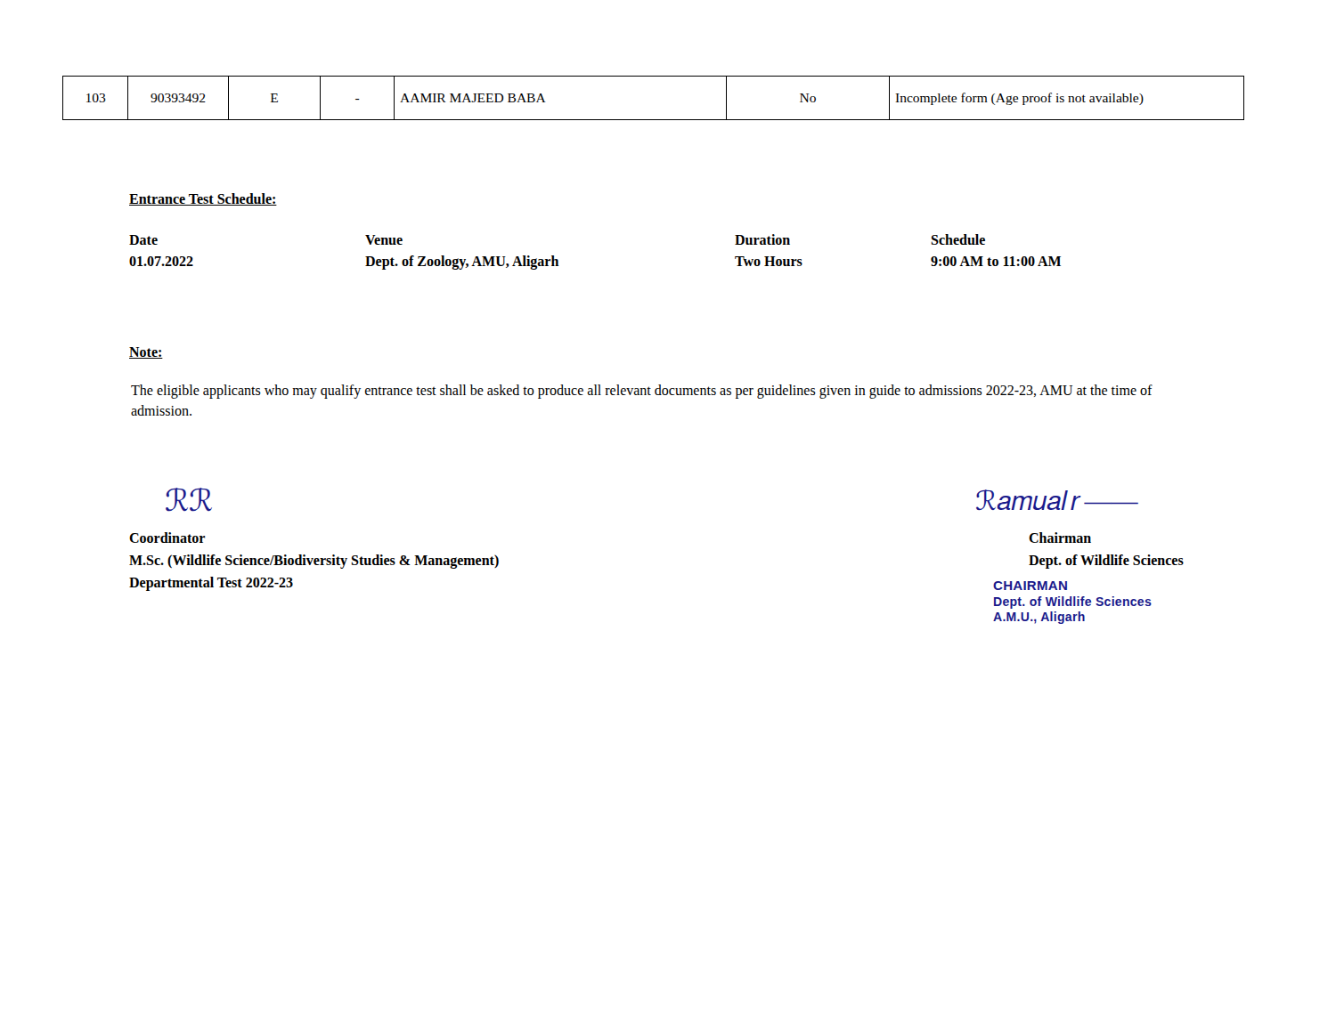| 103 | 90393492 | E | - | AAMIR MAJEED BABA | No | Incomplete form (Age proof is not available) |
Entrance Test Schedule:
| Date | Venue | Duration | Schedule |
| 01.07.2022 | Dept. of Zoology, AMU, Aligarh | Two Hours | 9:00 AM to 11:00 AM |
Note:
The eligible applicants who may qualify entrance test shall be asked to produce all relevant documents as per guidelines given in guide to admissions 2022-23, AMU at the time of admission.
ℛℛ  
Coordinator
M.Sc. (Wildlife Science/Biodiversity Studies & Management)
Departmental Test 2022-23
ℛ𝑎𝑚𝑢𝑎𝑙 𝑟  ——
Chairman
Dept. of Wildlife Sciences
CHAIRMAN
Dept. of Wildlife Sciences
A.M.U., Aligarh